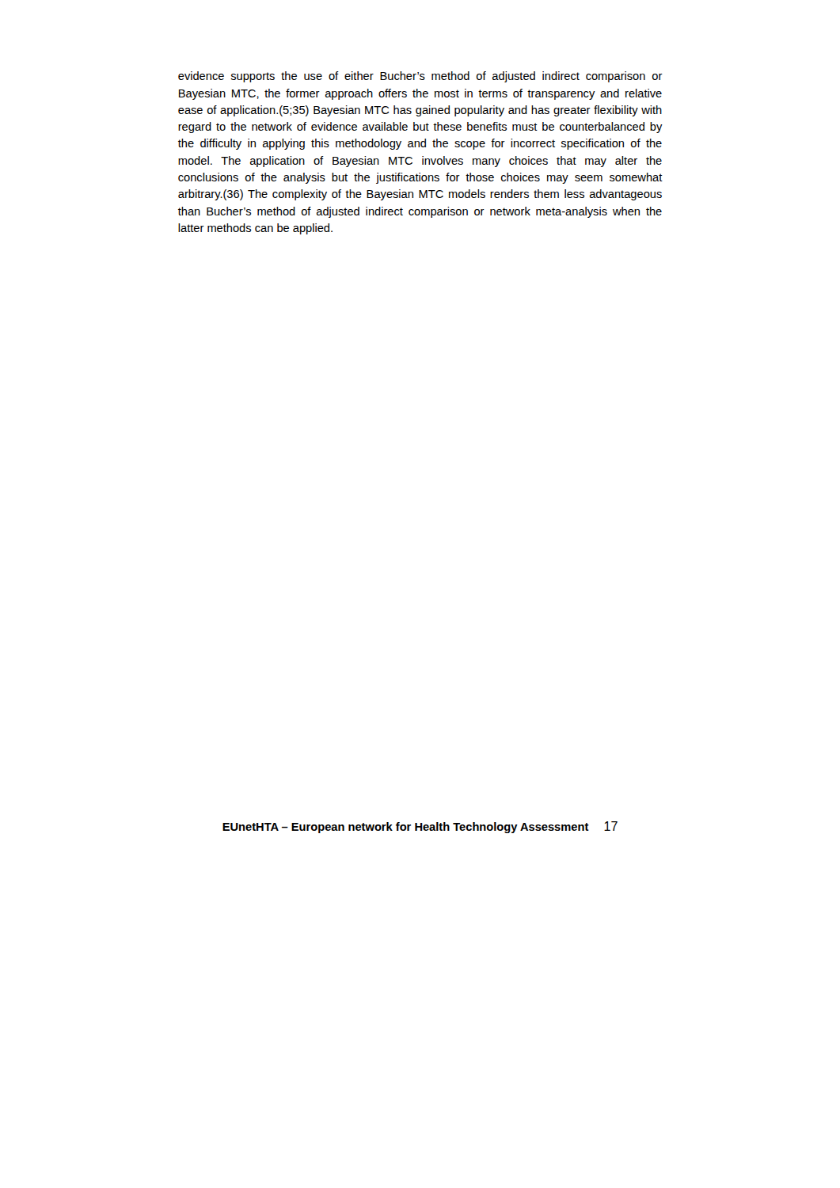evidence supports the use of either Bucher’s method of adjusted indirect comparison or Bayesian MTC, the former approach offers the most in terms of transparency and relative ease of application.(5;35) Bayesian MTC has gained popularity and has greater flexibility with regard to the network of evidence available but these benefits must be counterbalanced by the difficulty in applying this methodology and the scope for incorrect specification of the model. The application of Bayesian MTC involves many choices that may alter the conclusions of the analysis but the justifications for those choices may seem somewhat arbitrary.(36) The complexity of the Bayesian MTC models renders them less advantageous than Bucher’s method of adjusted indirect comparison or network meta-analysis when the latter methods can be applied.
EUnetHTA – European network for Health Technology Assessment17